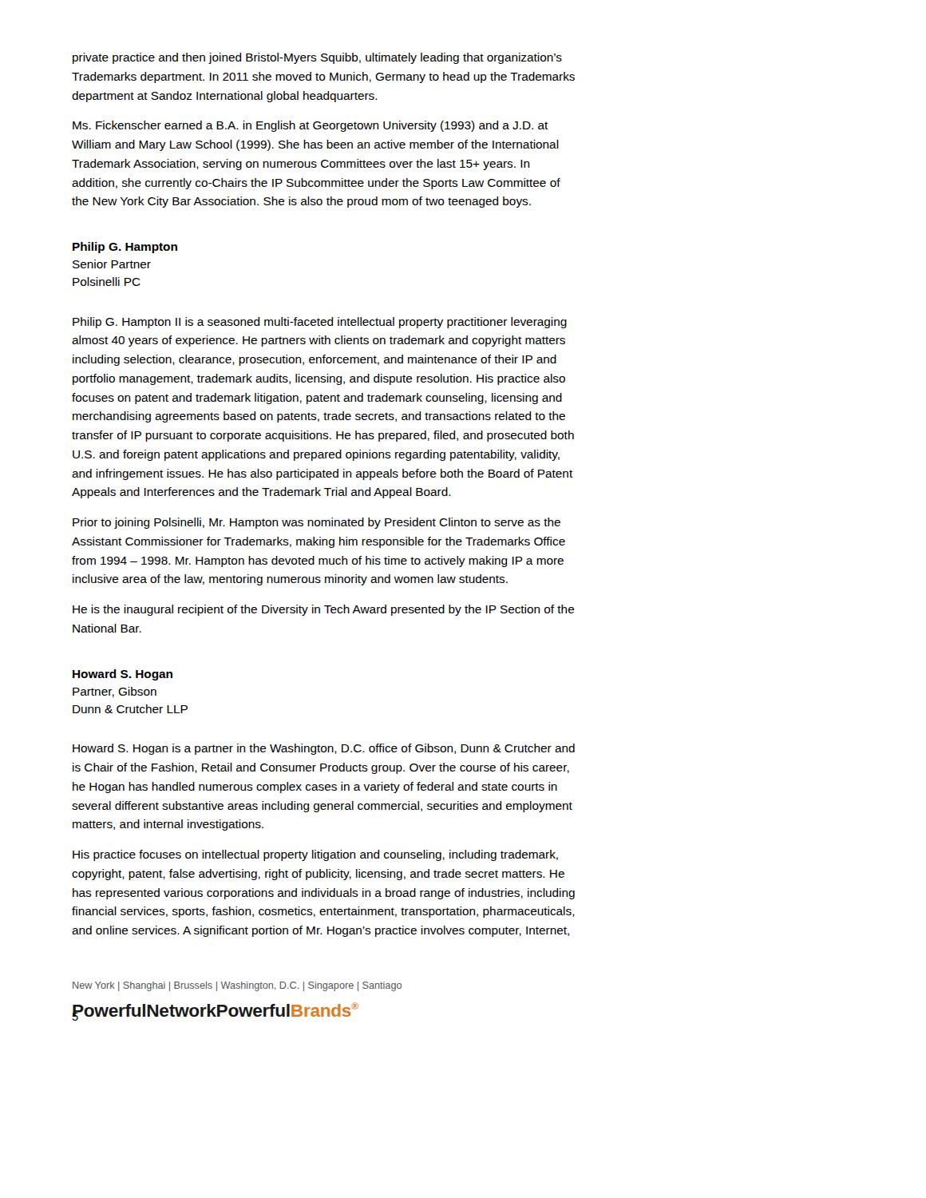private practice and then joined Bristol-Myers Squibb, ultimately leading that organization’s Trademarks department. In 2011 she moved to Munich, Germany to head up the Trademarks department at Sandoz International global headquarters.
Ms. Fickenscher earned a B.A. in English at Georgetown University (1993) and a J.D. at William and Mary Law School (1999). She has been an active member of the International Trademark Association, serving on numerous Committees over the last 15+ years. In addition, she currently co-Chairs the IP Subcommittee under the Sports Law Committee of the New York City Bar Association. She is also the proud mom of two teenaged boys.
Philip G. Hampton
Senior Partner
Polsinelli PC
Philip G. Hampton II is a seasoned multi-faceted intellectual property practitioner leveraging almost 40 years of experience. He partners with clients on trademark and copyright matters including selection, clearance, prosecution, enforcement, and maintenance of their IP and portfolio management, trademark audits, licensing, and dispute resolution. His practice also focuses on patent and trademark litigation, patent and trademark counseling, licensing and merchandising agreements based on patents, trade secrets, and transactions related to the transfer of IP pursuant to corporate acquisitions. He has prepared, filed, and prosecuted both U.S. and foreign patent applications and prepared opinions regarding patentability, validity, and infringement issues. He has also participated in appeals before both the Board of Patent Appeals and Interferences and the Trademark Trial and Appeal Board.
Prior to joining Polsinelli, Mr. Hampton was nominated by President Clinton to serve as the Assistant Commissioner for Trademarks, making him responsible for the Trademarks Office from 1994 – 1998. Mr. Hampton has devoted much of his time to actively making IP a more inclusive area of the law, mentoring numerous minority and women law students.
He is the inaugural recipient of the Diversity in Tech Award presented by the IP Section of the National Bar.
Howard S. Hogan
Partner, Gibson
Dunn & Crutcher LLP
Howard S. Hogan is a partner in the Washington, D.C. office of Gibson, Dunn & Crutcher and is Chair of the Fashion, Retail and Consumer Products group. Over the course of his career, he Hogan has handled numerous complex cases in a variety of federal and state courts in several different substantive areas including general commercial, securities and employment matters, and internal investigations.
His practice focuses on intellectual property litigation and counseling, including trademark, copyright, patent, false advertising, right of publicity, licensing, and trade secret matters. He has represented various corporations and individuals in a broad range of industries, including financial services, sports, fashion, cosmetics, entertainment, transportation, pharmaceuticals, and online services. A significant portion of Mr. Hogan’s practice involves computer, Internet,
5
New York | Shanghai | Brussels | Washington, D.C. | Singapore | Santiago
Powerful Network Powerful Brands®